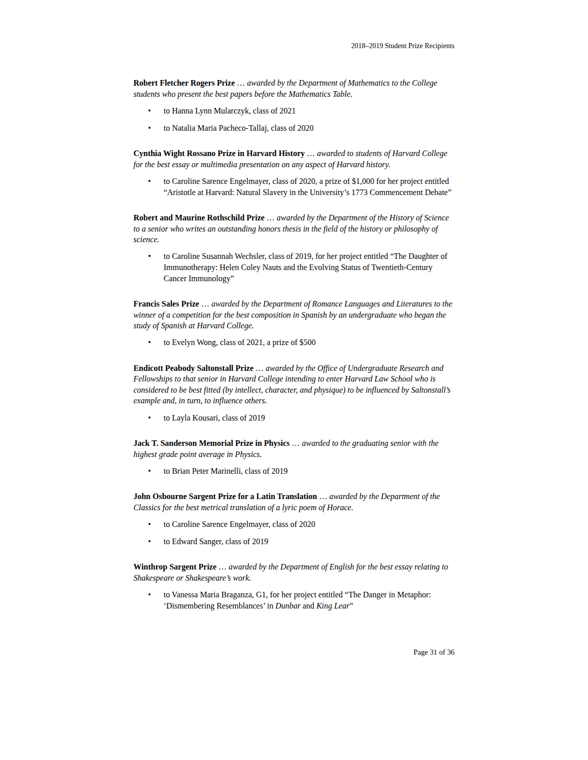2018–2019 Student Prize Recipients
Robert Fletcher Rogers Prize … awarded by the Department of Mathematics to the College students who present the best papers before the Mathematics Table.
to Hanna Lynn Mularczyk, class of 2021
to Natalia Maria Pacheco-Tallaj, class of 2020
Cynthia Wight Rossano Prize in Harvard History … awarded to students of Harvard College for the best essay or multimedia presentation on any aspect of Harvard history.
to Caroline Sarence Engelmayer, class of 2020, a prize of $1,000 for her project entitled “Aristotle at Harvard: Natural Slavery in the University’s 1773 Commencement Debate”
Robert and Maurine Rothschild Prize … awarded by the Department of the History of Science to a senior who writes an outstanding honors thesis in the field of the history or philosophy of science.
to Caroline Susannah Wechsler, class of 2019, for her project entitled “The Daughter of Immunotherapy: Helen Coley Nauts and the Evolving Status of Twentieth-Century Cancer Immunology”
Francis Sales Prize … awarded by the Department of Romance Languages and Literatures to the winner of a competition for the best composition in Spanish by an undergraduate who began the study of Spanish at Harvard College.
to Evelyn Wong, class of 2021, a prize of $500
Endicott Peabody Saltonstall Prize … awarded by the Office of Undergraduate Research and Fellowships to that senior in Harvard College intending to enter Harvard Law School who is considered to be best fitted (by intellect, character, and physique) to be influenced by Saltonstall’s example and, in turn, to influence others.
to Layla Kousari, class of 2019
Jack T. Sanderson Memorial Prize in Physics … awarded to the graduating senior with the highest grade point average in Physics.
to Brian Peter Marinelli, class of 2019
John Osbourne Sargent Prize for a Latin Translation … awarded by the Department of the Classics for the best metrical translation of a lyric poem of Horace.
to Caroline Sarence Engelmayer, class of 2020
to Edward Sanger, class of 2019
Winthrop Sargent Prize … awarded by the Department of English for the best essay relating to Shakespeare or Shakespeare’s work.
to Vanessa Maria Braganza, G1, for her project entitled “The Danger in Metaphor: ‘Dismembering Resemblances’ in Dunbar and King Lear”
Page 31 of 36